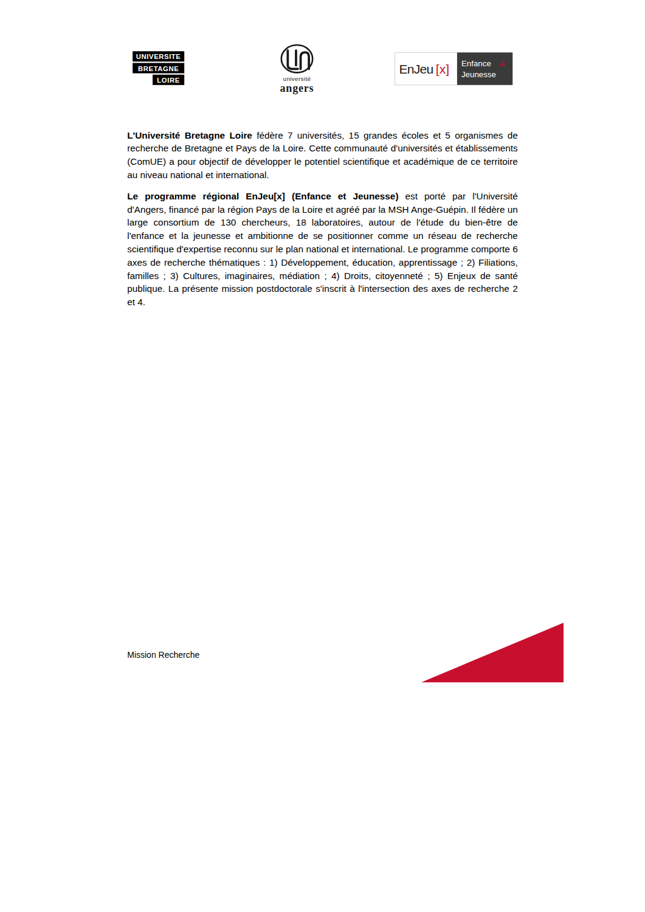UNIVERSITE BRETAGNE LOIRE
université angers
EnJeu [x] Enfance & Jeunesse
L'Université Bretagne Loire fédère 7 universités, 15 grandes écoles et 5 organismes de recherche de Bretagne et Pays de la Loire. Cette communauté d'universités et établissements (ComUE) a pour objectif de développer le potentiel scientifique et académique de ce territoire au niveau national et international.
Le programme régional EnJeu[x] (Enfance et Jeunesse) est porté par l'Université d'Angers, financé par la région Pays de la Loire et agréé par la MSH Ange-Guépin. Il fédère un large consortium de 130 chercheurs, 18 laboratoires, autour de l'étude du bien-être de l'enfance et la jeunesse et ambitionne de se positionner comme un réseau de recherche scientifique d'expertise reconnu sur le plan national et international. Le programme comporte 6 axes de recherche thématiques : 1) Développement, éducation, apprentissage ; 2) Filiations, familles ; 3) Cultures, imaginaires, médiation ; 4) Droits, citoyenneté ; 5) Enjeux de santé publique. La présente mission postdoctorale s'inscrit à l'intersection des axes de recherche 2 et 4.
Mission Recherche
8